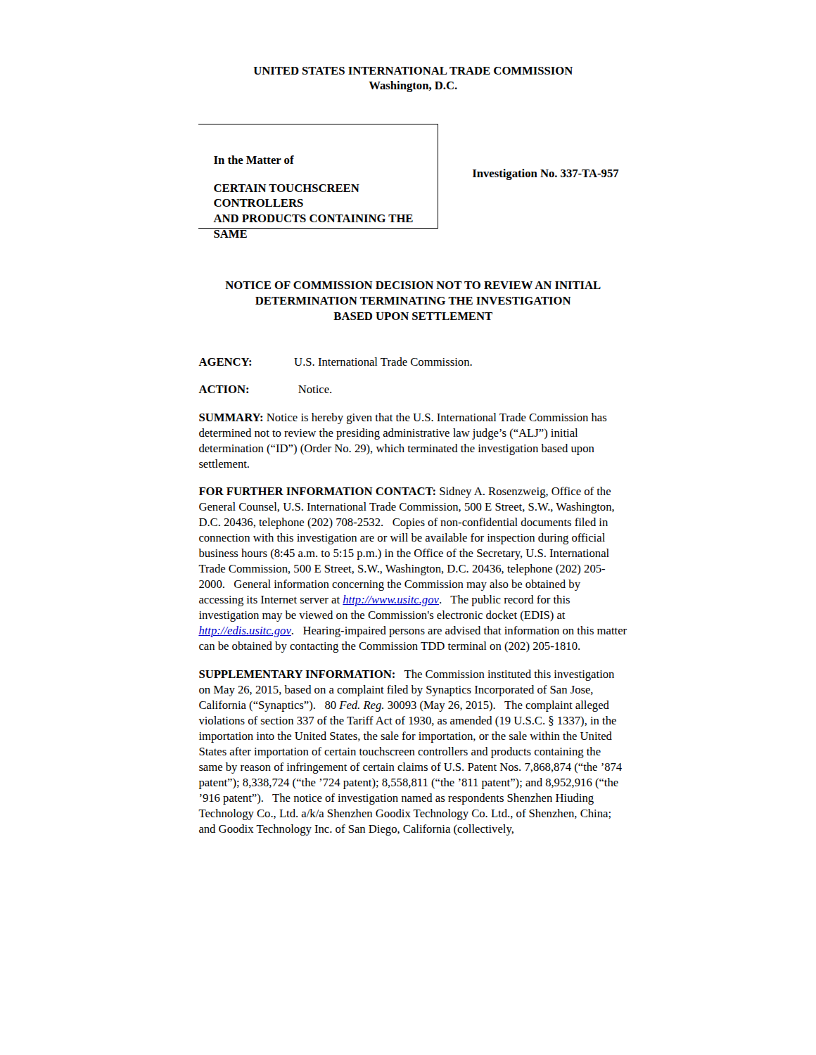UNITED STATES INTERNATIONAL TRADE COMMISSION
Washington, D.C.
In the Matter of
CERTAIN TOUCHSCREEN CONTROLLERS
AND PRODUCTS CONTAINING THE SAME
Investigation No. 337-TA-957
NOTICE OF COMMISSION DECISION NOT TO REVIEW AN INITIAL
DETERMINATION TERMINATING THE INVESTIGATION
BASED UPON SETTLEMENT
AGENCY: U.S. International Trade Commission.
ACTION: Notice.
SUMMARY: Notice is hereby given that the U.S. International Trade Commission has determined not to review the presiding administrative law judge’s (“ALJ”) initial determination (“ID”) (Order No. 29), which terminated the investigation based upon settlement.
FOR FURTHER INFORMATION CONTACT: Sidney A. Rosenzweig, Office of the General Counsel, U.S. International Trade Commission, 500 E Street, S.W., Washington, D.C. 20436, telephone (202) 708-2532. Copies of non-confidential documents filed in connection with this investigation are or will be available for inspection during official business hours (8:45 a.m. to 5:15 p.m.) in the Office of the Secretary, U.S. International Trade Commission, 500 E Street, S.W., Washington, D.C. 20436, telephone (202) 205-2000. General information concerning the Commission may also be obtained by accessing its Internet server at http://www.usitc.gov. The public record for this investigation may be viewed on the Commission's electronic docket (EDIS) at http://edis.usitc.gov. Hearing-impaired persons are advised that information on this matter can be obtained by contacting the Commission TDD terminal on (202) 205-1810.
SUPPLEMENTARY INFORMATION: The Commission instituted this investigation on May 26, 2015, based on a complaint filed by Synaptics Incorporated of San Jose, California (“Synaptics”). 80 Fed. Reg. 30093 (May 26, 2015). The complaint alleged violations of section 337 of the Tariff Act of 1930, as amended (19 U.S.C. § 1337), in the importation into the United States, the sale for importation, or the sale within the United States after importation of certain touchscreen controllers and products containing the same by reason of infringement of certain claims of U.S. Patent Nos. 7,868,874 (“the ’874 patent”); 8,338,724 (“the ’724 patent); 8,558,811 (“the ’811 patent”); and 8,952,916 (“the ’916 patent”). The notice of investigation named as respondents Shenzhen Hiuding Technology Co., Ltd. a/k/a Shenzhen Goodix Technology Co. Ltd., of Shenzhen, China; and Goodix Technology Inc. of San Diego, California (collectively,